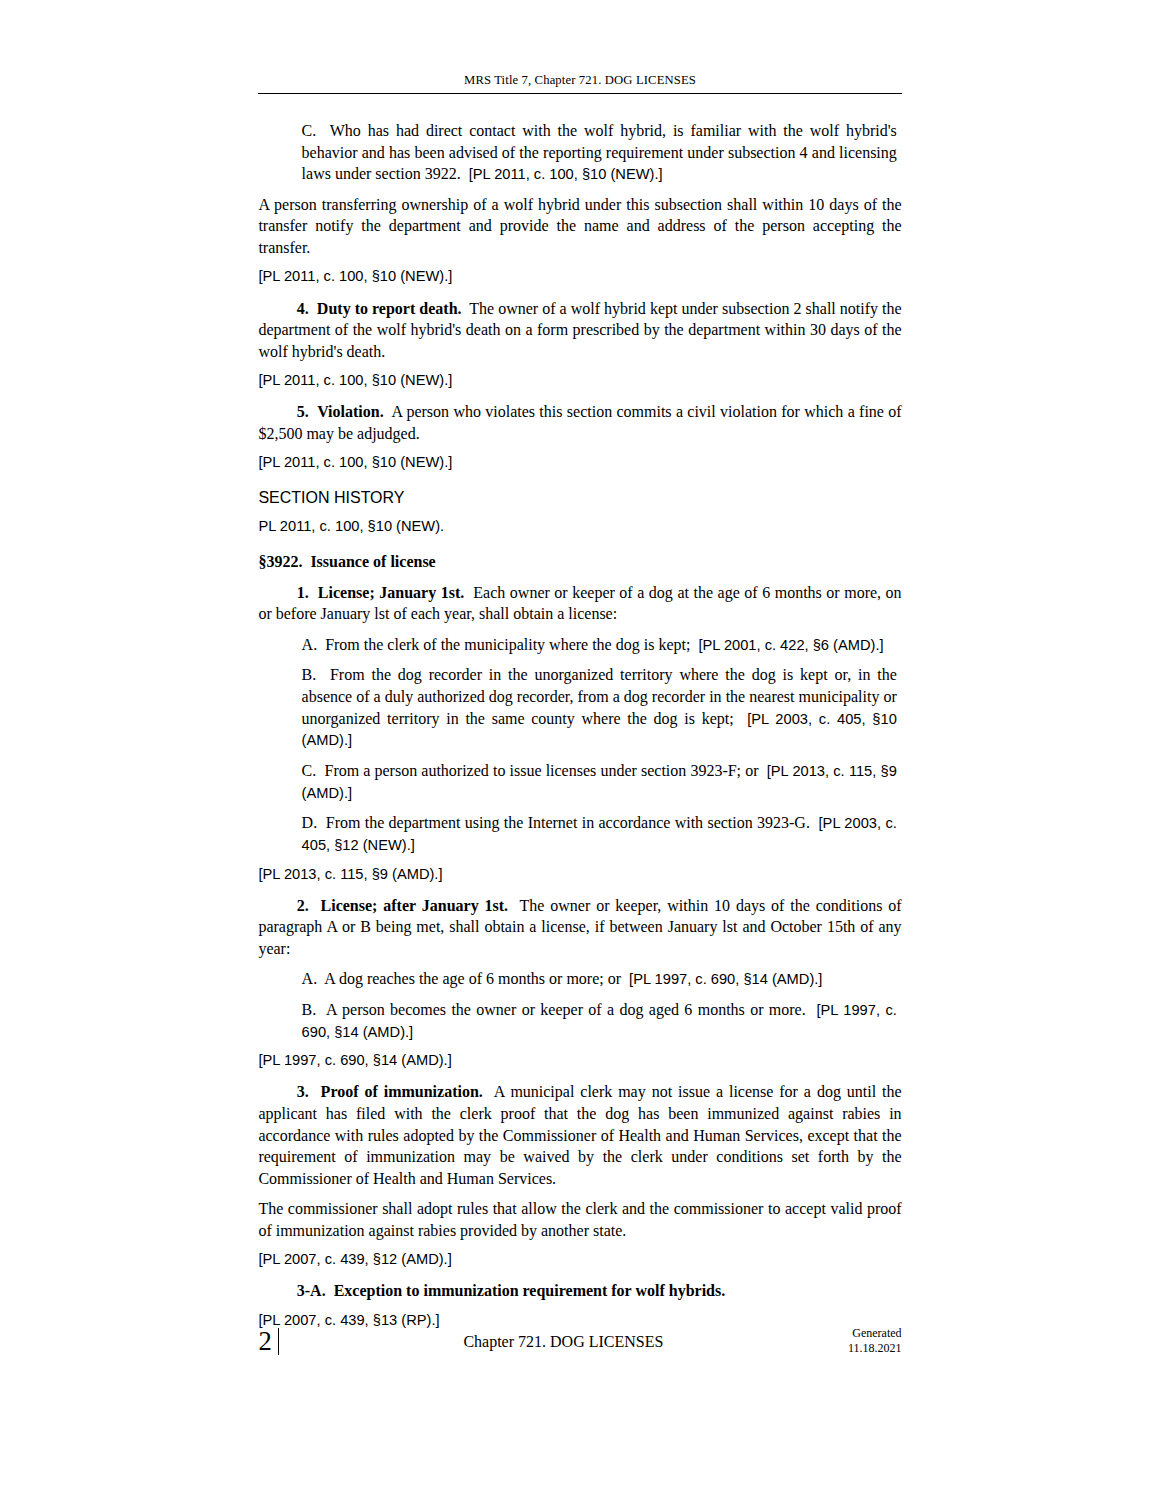MRS Title 7, Chapter 721. DOG LICENSES
C. Who has had direct contact with the wolf hybrid, is familiar with the wolf hybrid's behavior and has been advised of the reporting requirement under subsection 4 and licensing laws under section 3922. [PL 2011, c. 100, §10 (NEW).]
A person transferring ownership of a wolf hybrid under this subsection shall within 10 days of the transfer notify the department and provide the name and address of the person accepting the transfer.
[PL 2011, c. 100, §10 (NEW).]
4. Duty to report death. The owner of a wolf hybrid kept under subsection 2 shall notify the department of the wolf hybrid's death on a form prescribed by the department within 30 days of the wolf hybrid's death.
[PL 2011, c. 100, §10 (NEW).]
5. Violation. A person who violates this section commits a civil violation for which a fine of $2,500 may be adjudged.
[PL 2011, c. 100, §10 (NEW).]
SECTION HISTORY
PL 2011, c. 100, §10 (NEW).
§3922. Issuance of license
1. License; January 1st. Each owner or keeper of a dog at the age of 6 months or more, on or before January lst of each year, shall obtain a license:
A. From the clerk of the municipality where the dog is kept; [PL 2001, c. 422, §6 (AMD).]
B. From the dog recorder in the unorganized territory where the dog is kept or, in the absence of a duly authorized dog recorder, from a dog recorder in the nearest municipality or unorganized territory in the same county where the dog is kept; [PL 2003, c. 405, §10 (AMD).]
C. From a person authorized to issue licenses under section 3923‑F; or [PL 2013, c. 115, §9 (AMD).]
D. From the department using the Internet in accordance with section 3923‑G. [PL 2003, c. 405, §12 (NEW).]
[PL 2013, c. 115, §9 (AMD).]
2. License; after January 1st. The owner or keeper, within 10 days of the conditions of paragraph A or B being met, shall obtain a license, if between January lst and October 15th of any year:
A. A dog reaches the age of 6 months or more; or [PL 1997, c. 690, §14 (AMD).]
B. A person becomes the owner or keeper of a dog aged 6 months or more. [PL 1997, c. 690, §14 (AMD).]
[PL 1997, c. 690, §14 (AMD).]
3. Proof of immunization. A municipal clerk may not issue a license for a dog until the applicant has filed with the clerk proof that the dog has been immunized against rabies in accordance with rules adopted by the Commissioner of Health and Human Services, except that the requirement of immunization may be waived by the clerk under conditions set forth by the Commissioner of Health and Human Services.
The commissioner shall adopt rules that allow the clerk and the commissioner to accept valid proof of immunization against rabies provided by another state.
[PL 2007, c. 439, §12 (AMD).]
3-A. Exception to immunization requirement for wolf hybrids.
[PL 2007, c. 439, §13 (RP).]
2
Chapter 721. DOG LICENSES
Generated
11.18.2021